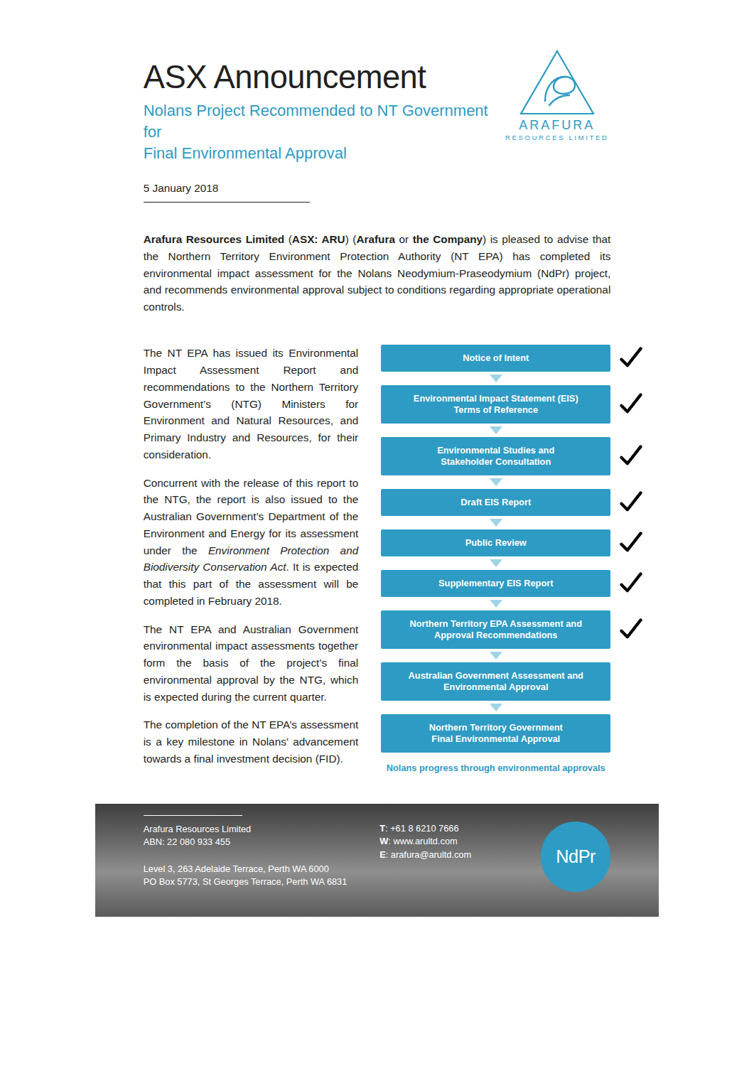ARAFURA
RESOURCES LIMITED
ASX Announcement
Nolans Project Recommended to NT Government for
Final Environmental Approval
5 January 2018
Arafura Resources Limited (ASX: ARU) (Arafura or the Company) is pleased to advise that the Northern Territory Environment Protection Authority (NT EPA) has completed its environmental impact assessment for the Nolans Neodymium-Praseodymium (NdPr) project, and recommends environmental approval subject to conditions regarding appropriate operational controls.
The NT EPA has issued its Environmental Impact Assessment Report and recommendations to the Northern Territory Government’s (NTG) Ministers for Environment and Natural Resources, and Primary Industry and Resources, for their consideration.
Concurrent with the release of this report to the NTG, the report is also issued to the Australian Government’s Department of the Environment and Energy for its assessment under the Environment Protection and Biodiversity Conservation Act. It is expected that this part of the assessment will be completed in February 2018.
The NT EPA and Australian Government environmental impact assessments together form the basis of the project’s final environmental approval by the NTG, which is expected during the current quarter.
The completion of the NT EPA’s assessment is a key milestone in Nolans’ advancement towards a final investment decision (FID).
Notice of Intent
Environmental Impact Statement (EIS)
Terms of Reference
Environmental Studies and
Stakeholder Consultation
Draft EIS Report
Public Review
Supplementary EIS Report
Northern Territory EPA Assessment and
Approval Recommendations
Australian Government Assessment and
Environmental Approval
Northern Territory Government
Final Environmental Approval
Nolans progress through environmental approvals
Arafura Resources Limited
ABN: 22 080 933 455
Level 3, 263 Adelaide Terrace, Perth WA 6000
PO Box 5773, St Georges Terrace, Perth WA 6831
T: +61 8 6210 7666
W: www.arultd.com
E: arafura@arultd.com
NdPr